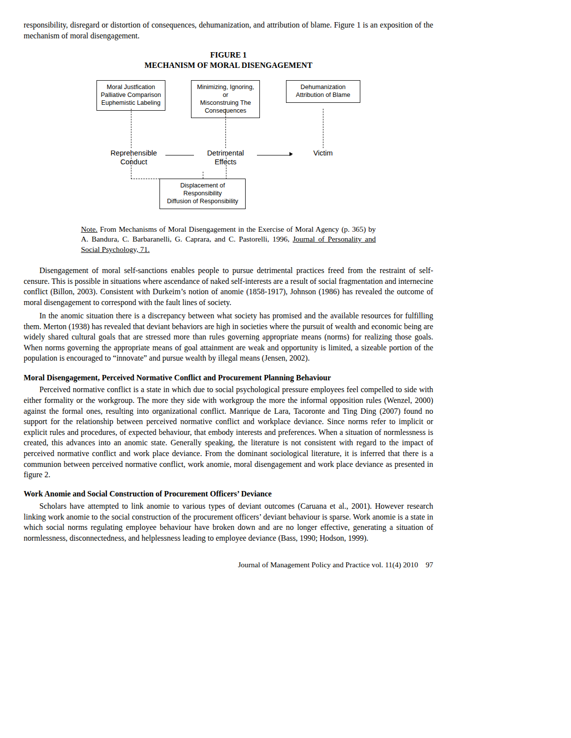responsibility, disregard or distortion of consequences, dehumanization, and attribution of blame. Figure 1 is an exposition of the mechanism of moral disengagement.
FIGURE 1
MECHANISM OF MORAL DISENGAGEMENT
Moral Justfication
Palliative Comparison
Euphemistic Labeling
Minimizing, Ignoring, or
Misconstruing The
Consequences
Dehumanization
Attribution of Blame
Reprehensible
Conduct
Detrimental
Effects
Victim
Displacement of Responsibility
Diffusion of Responsibility
Note. From Mechanisms of Moral Disengagement in the Exercise of Moral Agency (p. 365) by A. Bandura, C. Barbaranelli, G. Caprara, and C. Pastorelli, 1996, Journal of Personality and Social Psychology, 71.
Disengagement of moral self-sanctions enables people to pursue detrimental practices freed from the restraint of self-censure. This is possible in situations where ascendance of naked self-interests are a result of social fragmentation and internecine conflict (Billon, 2003). Consistent with Durkeim’s notion of anomie (1858-1917), Johnson (1986) has revealed the outcome of moral disengagement to correspond with the fault lines of society.
In the anomic situation there is a discrepancy between what society has promised and the available resources for fulfilling them. Merton (1938) has revealed that deviant behaviors are high in societies where the pursuit of wealth and economic being are widely shared cultural goals that are stressed more than rules governing appropriate means (norms) for realizing those goals. When norms governing the appropriate means of goal attainment are weak and opportunity is limited, a sizeable portion of the population is encouraged to “innovate” and pursue wealth by illegal means (Jensen, 2002).
Moral Disengagement, Perceived Normative Conflict and Procurement Planning Behaviour
Perceived normative conflict is a state in which due to social psychological pressure employees feel compelled to side with either formality or the workgroup. The more they side with workgroup the more the informal opposition rules (Wenzel, 2000) against the formal ones, resulting into organizational conflict. Manrique de Lara, Tacoronte and Ting Ding (2007) found no support for the relationship between perceived normative conflict and workplace deviance. Since norms refer to implicit or explicit rules and procedures, of expected behaviour, that embody interests and preferences. When a situation of normlessness is created, this advances into an anomic state. Generally speaking, the literature is not consistent with regard to the impact of perceived normative conflict and work place deviance. From the dominant sociological literature, it is inferred that there is a communion between perceived normative conflict, work anomie, moral disengagement and work place deviance as presented in figure 2.
Work Anomie and Social Construction of Procurement Officers’ Deviance
Scholars have attempted to link anomie to various types of deviant outcomes (Caruana et al., 2001). However research linking work anomie to the social construction of the procurement officers’ deviant behaviour is sparse. Work anomie is a state in which social norms regulating employee behaviour have broken down and are no longer effective, generating a situation of normlessness, disconnectedness, and helplessness leading to employee deviance (Bass, 1990; Hodson, 1999).
Journal of Management Policy and Practice vol. 11(4) 2010 97